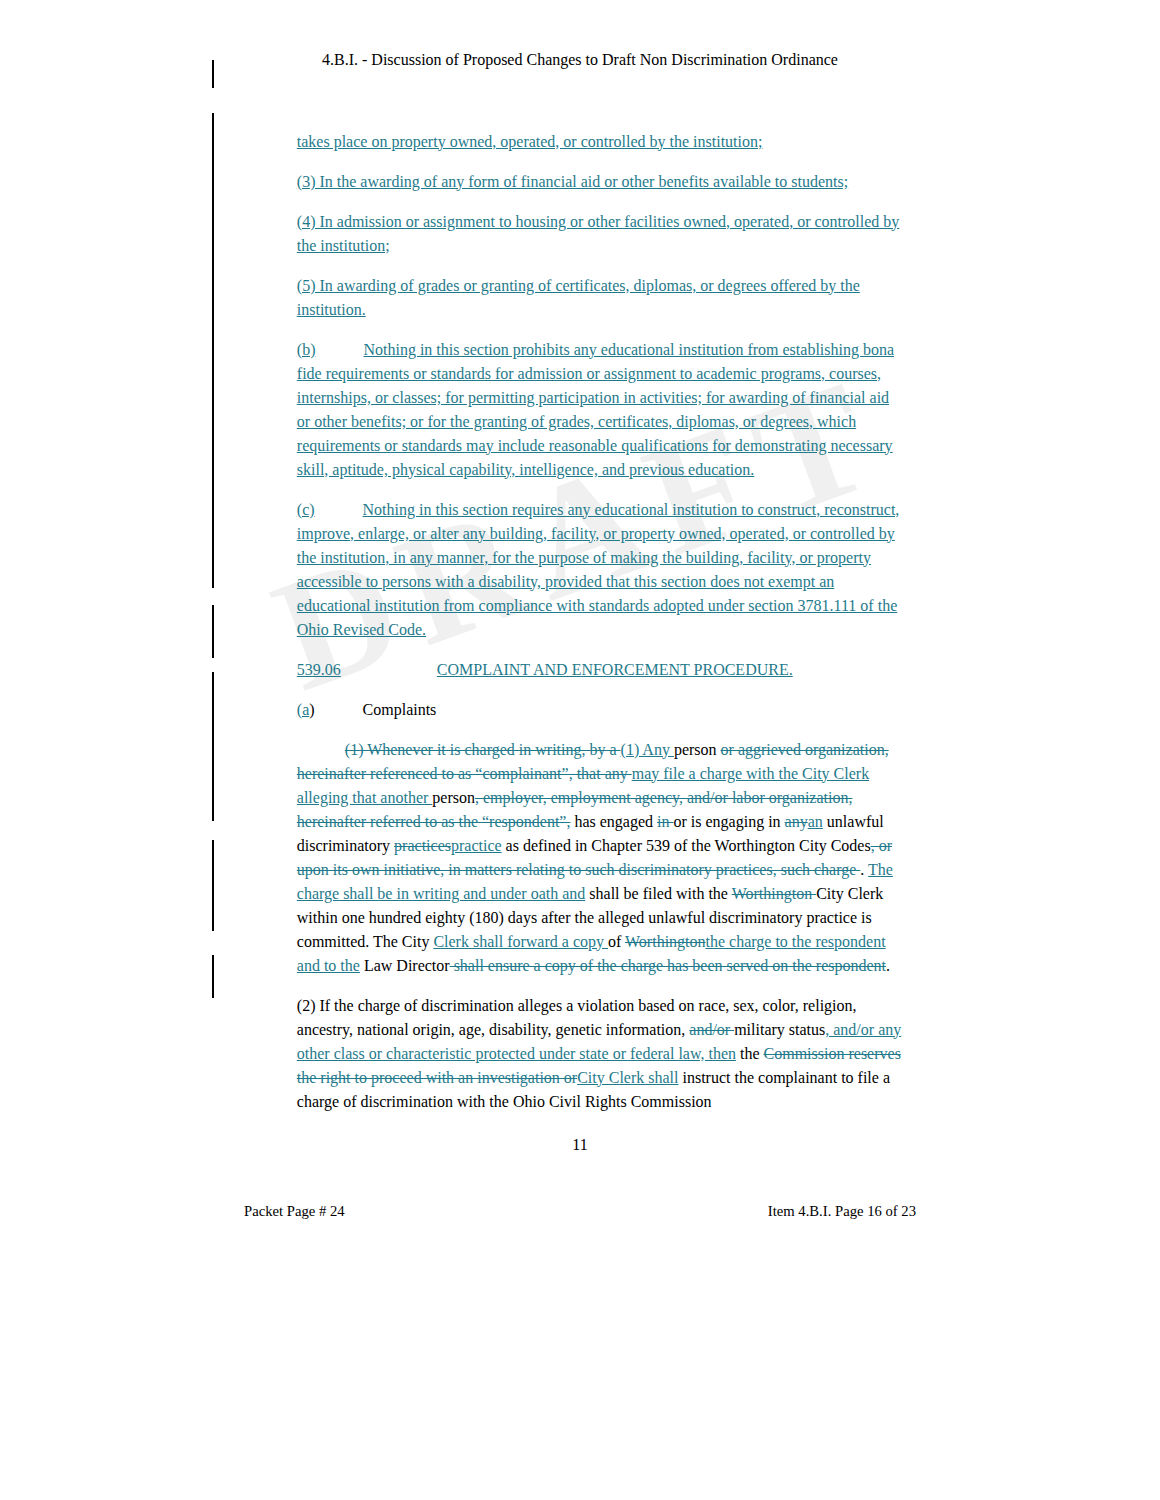DRAFT
4.B.I. - Discussion of Proposed Changes to Draft Non Discrimination Ordinance
takes place on property owned, operated, or controlled by the institution;
(3) In the awarding of any form of financial aid or other benefits available to students;
(4) In admission or assignment to housing or other facilities owned, operated, or controlled by the institution;
(5) In awarding of grades or granting of certificates, diplomas, or degrees offered by the institution.
(b) Nothing in this section prohibits any educational institution from establishing bona fide requirements or standards for admission or assignment to academic programs, courses, internships, or classes; for permitting participation in activities; for awarding of financial aid or other benefits; or for the granting of grades, certificates, diplomas, or degrees, which requirements or standards may include reasonable qualifications for demonstrating necessary skill, aptitude, physical capability, intelligence, and previous education.
(c) Nothing in this section requires any educational institution to construct, reconstruct, improve, enlarge, or alter any building, facility, or property owned, operated, or controlled by the institution, in any manner, for the purpose of making the building, facility, or property accessible to persons with a disability, provided that this section does not exempt an educational institution from compliance with standards adopted under section 3781.111 of the Ohio Revised Code.
539.06 COMPLAINT AND ENFORCEMENT PROCEDURE.
(a) Complaints
(1) Whenever it is charged in writing, by a (1) Any person or aggrieved organization, hereinafter referenced to as “complainant”, that any may file a charge with the City Clerk alleging that another person, employer, employment agency, and/or labor organization, hereinafter referred to as the “respondent”, has engaged in or is engaging in any an unlawful discriminatory practices practice as defined in Chapter 539 of the Worthington City Codes, or upon its own initiative, in matters relating to such discriminatory practices, such charge . The charge shall be in writing and under oath and shall be filed with the Worthington City Clerk within one hundred eighty (180) days after the alleged unlawful discriminatory practice is committed. The City Clerk shall forward a copy of Worthington the charge to the respondent and to the Law Director shall ensure a copy of the charge has been served on the respondent.
(2) If the charge of discrimination alleges a violation based on race, sex, color, religion, ancestry, national origin, age, disability, genetic information, and/or military status, and/or any other class or characteristic protected under state or federal law, then the Commission reserves the right to proceed with an investigation or City Clerk shall instruct the complainant to file a charge of discrimination with the Ohio Civil Rights Commission
11
Packet Page # 24
Item 4.B.I. Page 16 of 23